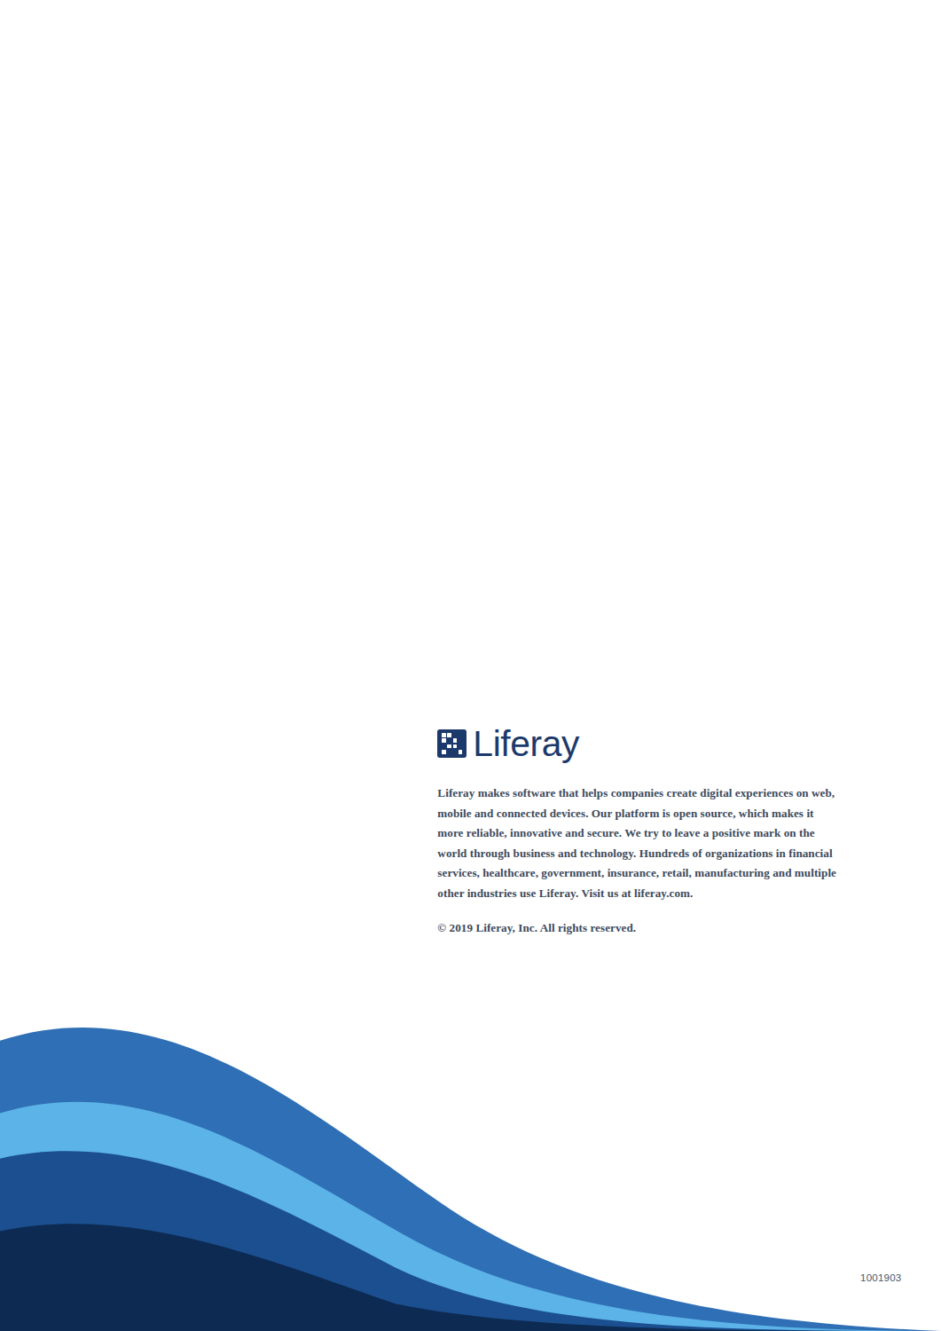Liferay
Liferay makes software that helps companies create digital experiences on web, mobile and connected devices. Our platform is open source, which makes it more reliable, innovative and secure. We try to leave a positive mark on the world through business and technology. Hundreds of organizations in financial services, healthcare, government, insurance, retail, manufacturing and multiple other industries use Liferay. Visit us at liferay.com.
© 2019 Liferay, Inc. All rights reserved.
1001903